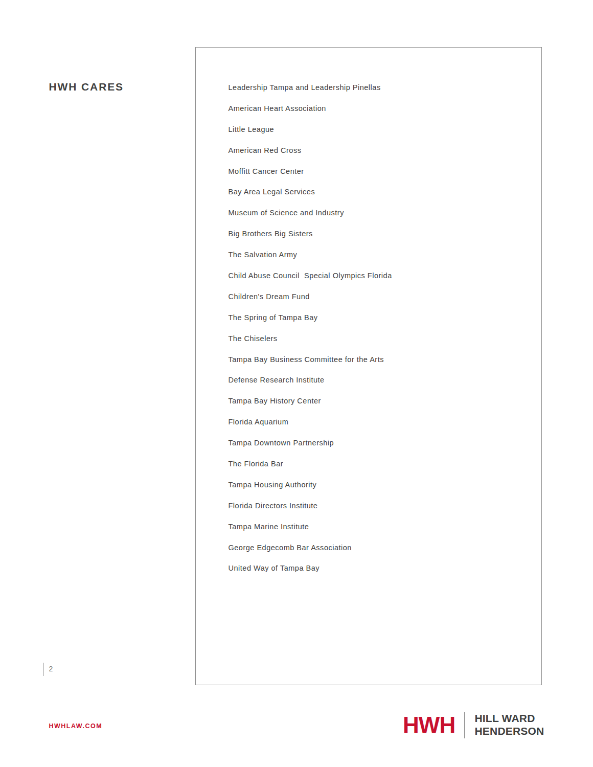HWH Cares
Leadership Tampa and Leadership Pinellas
American Heart Association
Little League
American Red Cross
Moffitt Cancer Center
Bay Area Legal Services
Museum of Science and Industry
Big Brothers Big Sisters
The Salvation Army
Child Abuse Council Special Olympics Florida
Children's Dream Fund
The Spring of Tampa Bay
The Chiselers
Tampa Bay Business Committee for the Arts
Defense Research Institute
Tampa Bay History Center
Florida Aquarium
Tampa Downtown Partnership
The Florida Bar
Tampa Housing Authority
Florida Directors Institute
Tampa Marine Institute
George Edgecomb Bar Association
United Way of Tampa Bay
2
HWHLAW.COM
HWH
Hill Ward
Henderson